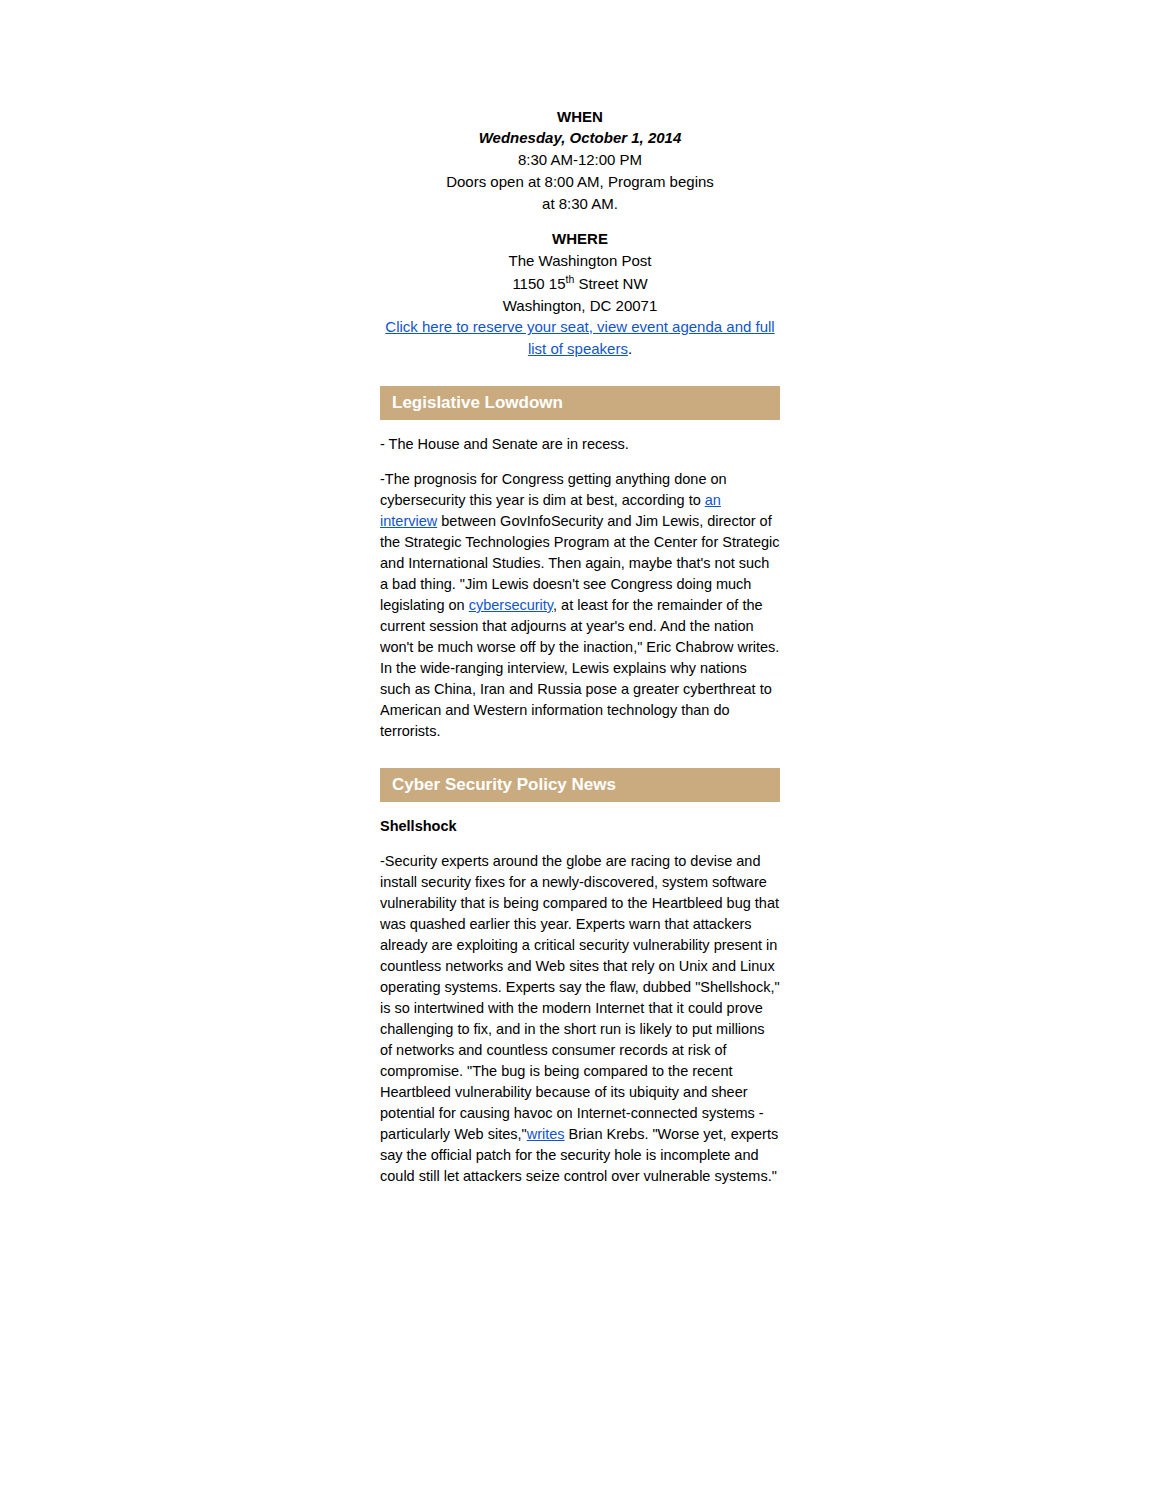WHEN
Wednesday, October 1, 2014
8:30 AM-12:00 PM
Doors open at 8:00 AM, Program begins
at 8:30 AM.
WHERE
The Washington Post
1150 15th Street NW
Washington, DC 20071
Click here to reserve your seat, view event agenda and full list of speakers.
Legislative Lowdown
- The House and Senate are in recess.
-The prognosis for Congress getting anything done on cybersecurity this year is dim at best, according to an interview between GovInfoSecurity and Jim Lewis, director of the Strategic Technologies Program at the Center for Strategic and International Studies. Then again, maybe that's not such a bad thing. "Jim Lewis doesn't see Congress doing much legislating on cybersecurity, at least for the remainder of the current session that adjourns at year's end. And the nation won't be much worse off by the inaction," Eric Chabrow writes. In the wide-ranging interview, Lewis explains why nations such as China, Iran and Russia pose a greater cyberthreat to American and Western information technology than do terrorists.
Cyber Security Policy News
Shellshock
-Security experts around the globe are racing to devise and install security fixes for a newly-discovered, system software vulnerability that is being compared to the Heartbleed bug that was quashed earlier this year. Experts warn that attackers already are exploiting a critical security vulnerability present in countless networks and Web sites that rely on Unix and Linux operating systems. Experts say the flaw, dubbed "Shellshock," is so intertwined with the modern Internet that it could prove challenging to fix, and in the short run is likely to put millions of networks and countless consumer records at risk of compromise. "The bug is being compared to the recent Heartbleed vulnerability because of its ubiquity and sheer potential for causing havoc on Internet-connected systems - particularly Web sites,"writes Brian Krebs. "Worse yet, experts say the official patch for the security hole is incomplete and could still let attackers seize control over vulnerable systems."